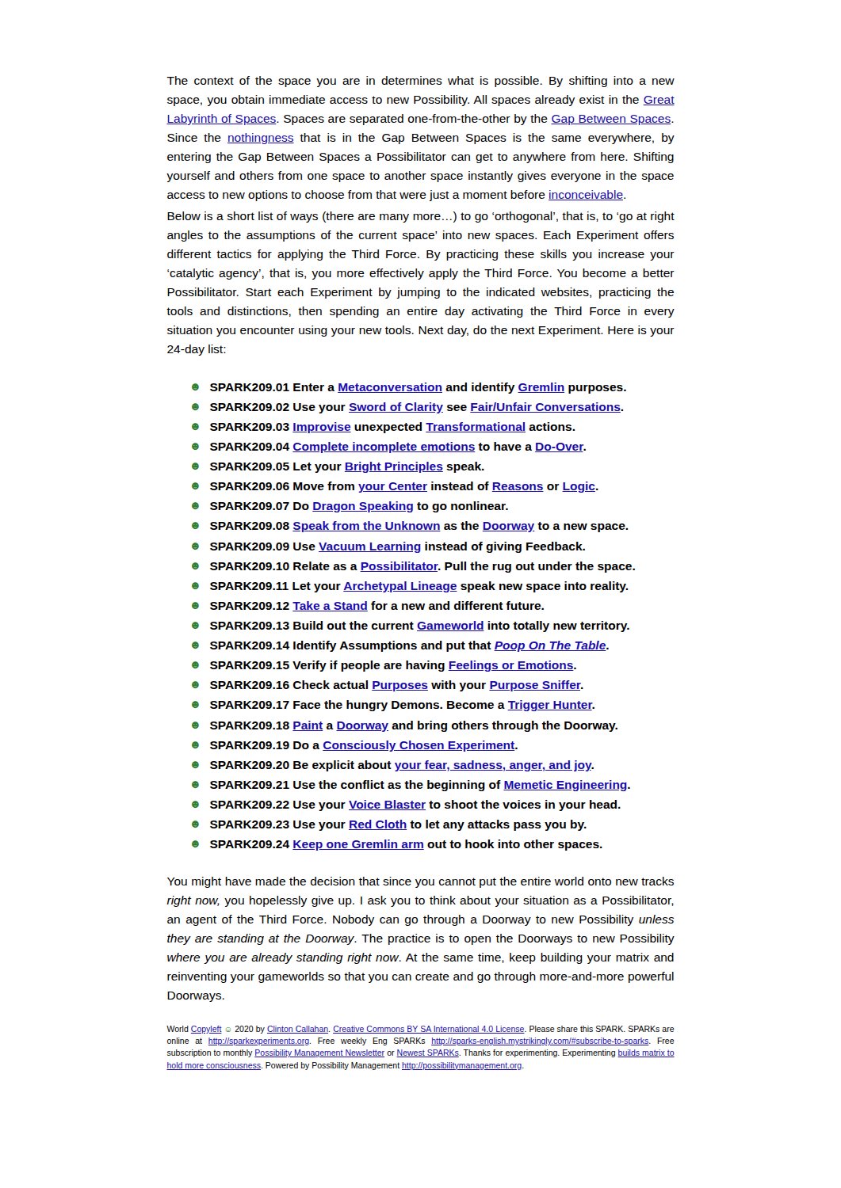The context of the space you are in determines what is possible. By shifting into a new space, you obtain immediate access to new Possibility. All spaces already exist in the Great Labyrinth of Spaces. Spaces are separated one-from-the-other by the Gap Between Spaces. Since the nothingness that is in the Gap Between Spaces is the same everywhere, by entering the Gap Between Spaces a Possibilitator can get to anywhere from here. Shifting yourself and others from one space to another space instantly gives everyone in the space access to new options to choose from that were just a moment before inconceivable.
Below is a short list of ways (there are many more…) to go ‘orthogonal’, that is, to ‘go at right angles to the assumptions of the current space’ into new spaces. Each Experiment offers different tactics for applying the Third Force. By practicing these skills you increase your ‘catalytic agency’, that is, you more effectively apply the Third Force. You become a better Possibilitator. Start each Experiment by jumping to the indicated websites, practicing the tools and distinctions, then spending an entire day activating the Third Force in every situation you encounter using your new tools. Next day, do the next Experiment. Here is your 24-day list:
SPARK209.01 Enter a Metaconversation and identify Gremlin purposes.
SPARK209.02 Use your Sword of Clarity see Fair/Unfair Conversations.
SPARK209.03 Improvise unexpected Transformational actions.
SPARK209.04 Complete incomplete emotions to have a Do-Over.
SPARK209.05 Let your Bright Principles speak.
SPARK209.06 Move from your Center instead of Reasons or Logic.
SPARK209.07 Do Dragon Speaking to go nonlinear.
SPARK209.08 Speak from the Unknown as the Doorway to a new space.
SPARK209.09 Use Vacuum Learning instead of giving Feedback.
SPARK209.10 Relate as a Possibilitator. Pull the rug out under the space.
SPARK209.11 Let your Archetypal Lineage speak new space into reality.
SPARK209.12 Take a Stand for a new and different future.
SPARK209.13 Build out the current Gameworld into totally new territory.
SPARK209.14 Identify Assumptions and put that Poop On The Table.
SPARK209.15 Verify if people are having Feelings or Emotions.
SPARK209.16 Check actual Purposes with your Purpose Sniffer.
SPARK209.17 Face the hungry Demons. Become a Trigger Hunter.
SPARK209.18 Paint a Doorway and bring others through the Doorway.
SPARK209.19 Do a Consciously Chosen Experiment.
SPARK209.20 Be explicit about your fear, sadness, anger, and joy.
SPARK209.21 Use the conflict as the beginning of Memetic Engineering.
SPARK209.22 Use your Voice Blaster to shoot the voices in your head.
SPARK209.23 Use your Red Cloth to let any attacks pass you by.
SPARK209.24 Keep one Gremlin arm out to hook into other spaces.
You might have made the decision that since you cannot put the entire world onto new tracks right now, you hopelessly give up. I ask you to think about your situation as a Possibilitator, an agent of the Third Force. Nobody can go through a Doorway to new Possibility unless they are standing at the Doorway. The practice is to open the Doorways to new Possibility where you are already standing right now. At the same time, keep building your matrix and reinventing your gameworlds so that you can create and go through more-and-more powerful Doorways.
World Copyleft ☺ 2020 by Clinton Callahan. Creative Commons BY SA International 4.0 License. Please share this SPARK. SPARKs are online at http://sparkexperiments.org. Free weekly Eng SPARKs http://sparks-english.mystrikingly.com/#subscribe-to-sparks. Free subscription to monthly Possibility Management Newsletter or Newest SPARKs. Thanks for experimenting. Experimenting builds matrix to hold more consciousness. Powered by Possibility Management http://possibilitymanagement.org.